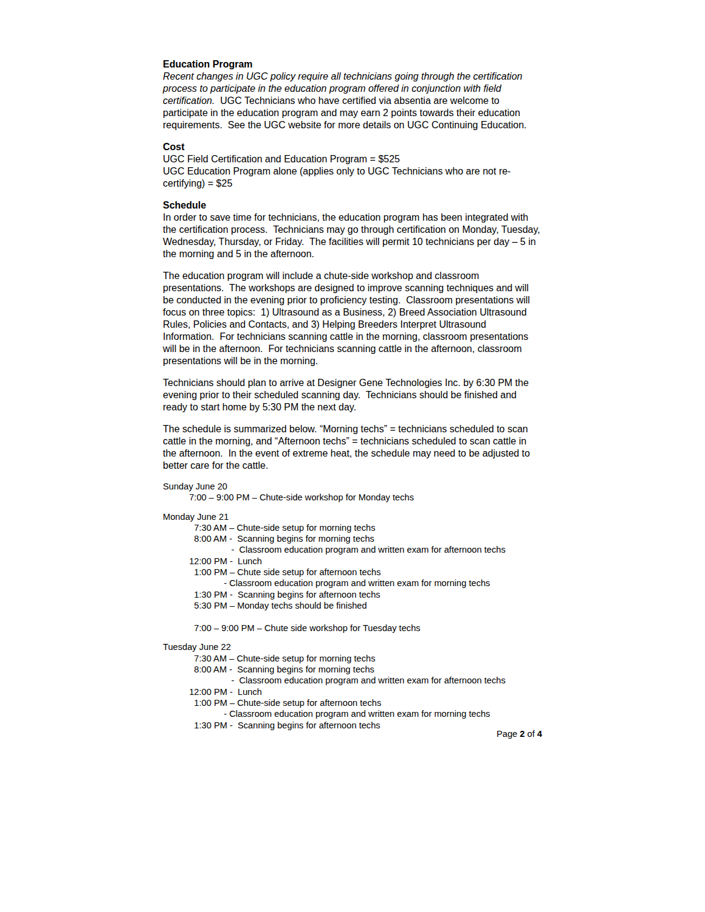Education Program
Recent changes in UGC policy require all technicians going through the certification process to participate in the education program offered in conjunction with field certification. UGC Technicians who have certified via absentia are welcome to participate in the education program and may earn 2 points towards their education requirements. See the UGC website for more details on UGC Continuing Education.
Cost
UGC Field Certification and Education Program = $525
UGC Education Program alone (applies only to UGC Technicians who are not re-certifying) = $25
Schedule
In order to save time for technicians, the education program has been integrated with the certification process. Technicians may go through certification on Monday, Tuesday, Wednesday, Thursday, or Friday. The facilities will permit 10 technicians per day – 5 in the morning and 5 in the afternoon.
The education program will include a chute-side workshop and classroom presentations. The workshops are designed to improve scanning techniques and will be conducted in the evening prior to proficiency testing. Classroom presentations will focus on three topics: 1) Ultrasound as a Business, 2) Breed Association Ultrasound Rules, Policies and Contacts, and 3) Helping Breeders Interpret Ultrasound Information. For technicians scanning cattle in the morning, classroom presentations will be in the afternoon. For technicians scanning cattle in the afternoon, classroom presentations will be in the morning.
Technicians should plan to arrive at Designer Gene Technologies Inc. by 6:30 PM the evening prior to their scheduled scanning day. Technicians should be finished and ready to start home by 5:30 PM the next day.
The schedule is summarized below. “Morning techs” = technicians scheduled to scan cattle in the morning, and “Afternoon techs” = technicians scheduled to scan cattle in the afternoon. In the event of extreme heat, the schedule may need to be adjusted to better care for the cattle.
Sunday June 20
7:00 – 9:00 PM – Chute-side workshop for Monday techs
Monday June 21
7:30 AM – Chute-side setup for morning techs
8:00 AM - Scanning begins for morning techs
- Classroom education program and written exam for afternoon techs
12:00 PM - Lunch
1:00 PM – Chute side setup for afternoon techs
- Classroom education program and written exam for morning techs
1:30 PM - Scanning begins for afternoon techs
5:30 PM – Monday techs should be finished
7:00 – 9:00 PM – Chute side workshop for Tuesday techs
Tuesday June 22
7:30 AM – Chute-side setup for morning techs
8:00 AM - Scanning begins for morning techs
- Classroom education program and written exam for afternoon techs
12:00 PM - Lunch
1:00 PM – Chute-side setup for afternoon techs
- Classroom education program and written exam for morning techs
1:30 PM - Scanning begins for afternoon techs
Page 2 of 4